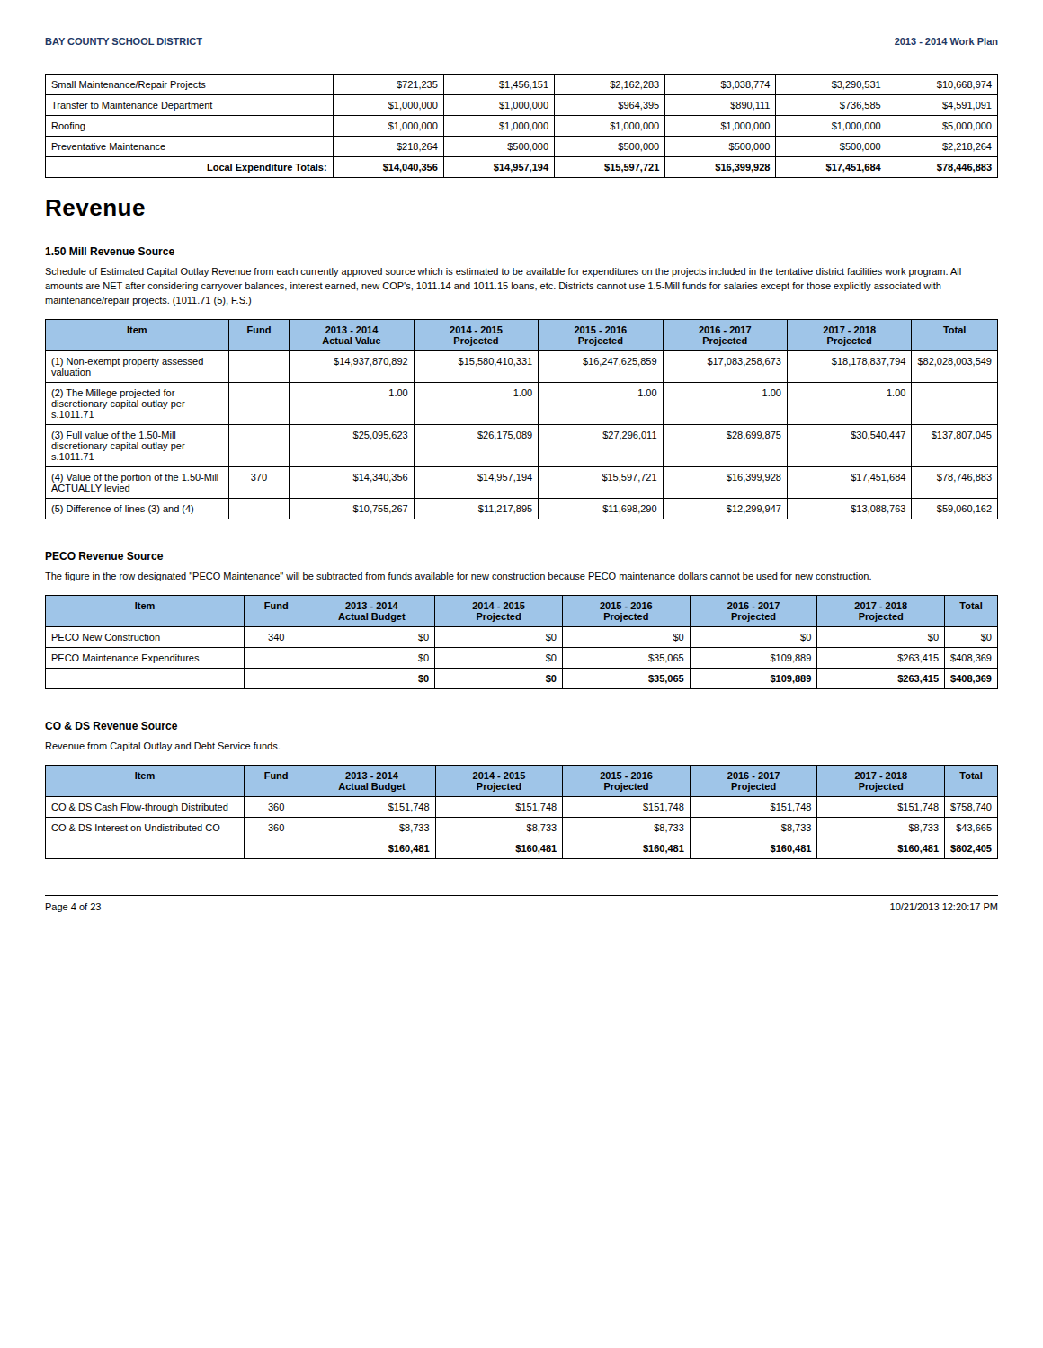BAY COUNTY SCHOOL DISTRICT
2013 - 2014 Work Plan
| Small Maintenance/Repair Projects | $721,235 | $1,456,151 | $2,162,283 | $3,038,774 | $3,290,531 | $10,668,974 |
| Transfer to Maintenance Department | $1,000,000 | $1,000,000 | $964,395 | $890,111 | $736,585 | $4,591,091 |
| Roofing | $1,000,000 | $1,000,000 | $1,000,000 | $1,000,000 | $1,000,000 | $5,000,000 |
| Preventative Maintenance | $218,264 | $500,000 | $500,000 | $500,000 | $500,000 | $2,218,264 |
| Local Expenditure Totals: | $14,040,356 | $14,957,194 | $15,597,721 | $16,399,928 | $17,451,684 | $78,446,883 |
Revenue
1.50 Mill Revenue Source
Schedule of Estimated Capital Outlay Revenue from each currently approved source which is estimated to be available for expenditures on the projects included in the tentative district facilities work program. All amounts are NET after considering carryover balances, interest earned, new COP's, 1011.14 and 1011.15 loans, etc. Districts cannot use 1.5-Mill funds for salaries except for those explicitly associated with maintenance/repair projects. (1011.71 (5), F.S.)
| Item | Fund | 2013 - 2014 Actual Value | 2014 - 2015 Projected | 2015 - 2016 Projected | 2016 - 2017 Projected | 2017 - 2018 Projected | Total |
| --- | --- | --- | --- | --- | --- | --- | --- |
| (1) Non-exempt property assessed valuation | | $14,937,870,892 | $15,580,410,331 | $16,247,625,859 | $17,083,258,673 | $18,178,837,794 | $82,028,003,549 |
| (2) The Millege projected for discretionary capital outlay per s.1011.71 | | 1.00 | 1.00 | 1.00 | 1.00 | 1.00 | |
| (3) Full value of the 1.50-Mill discretionary capital outlay per s.1011.71 | | $25,095,623 | $26,175,089 | $27,296,011 | $28,699,875 | $30,540,447 | $137,807,045 |
| (4) Value of the portion of the 1.50-Mill ACTUALLY levied | 370 | $14,340,356 | $14,957,194 | $15,597,721 | $16,399,928 | $17,451,684 | $78,746,883 |
| (5) Difference of lines (3) and (4) | | $10,755,267 | $11,217,895 | $11,698,290 | $12,299,947 | $13,088,763 | $59,060,162 |
PECO Revenue Source
The figure in the row designated "PECO Maintenance" will be subtracted from funds available for new construction because PECO maintenance dollars cannot be used for new construction.
| Item | Fund | 2013 - 2014 Actual Budget | 2014 - 2015 Projected | 2015 - 2016 Projected | 2016 - 2017 Projected | 2017 - 2018 Projected | Total |
| --- | --- | --- | --- | --- | --- | --- | --- |
| PECO New Construction | 340 | $0 | $0 | $0 | $0 | $0 | $0 |
| PECO Maintenance Expenditures | | $0 | $0 | $35,065 | $109,889 | $263,415 | $408,369 |
| | | $0 | $0 | $35,065 | $109,889 | $263,415 | $408,369 |
CO & DS Revenue Source
Revenue from Capital Outlay and Debt Service funds.
| Item | Fund | 2013 - 2014 Actual Budget | 2014 - 2015 Projected | 2015 - 2016 Projected | 2016 - 2017 Projected | 2017 - 2018 Projected | Total |
| --- | --- | --- | --- | --- | --- | --- | --- |
| CO & DS Cash Flow-through Distributed | 360 | $151,748 | $151,748 | $151,748 | $151,748 | $151,748 | $758,740 |
| CO & DS Interest on Undistributed CO | 360 | $8,733 | $8,733 | $8,733 | $8,733 | $8,733 | $43,665 |
| | | $160,481 | $160,481 | $160,481 | $160,481 | $160,481 | $802,405 |
Page 4 of 23
10/21/2013 12:20:17 PM